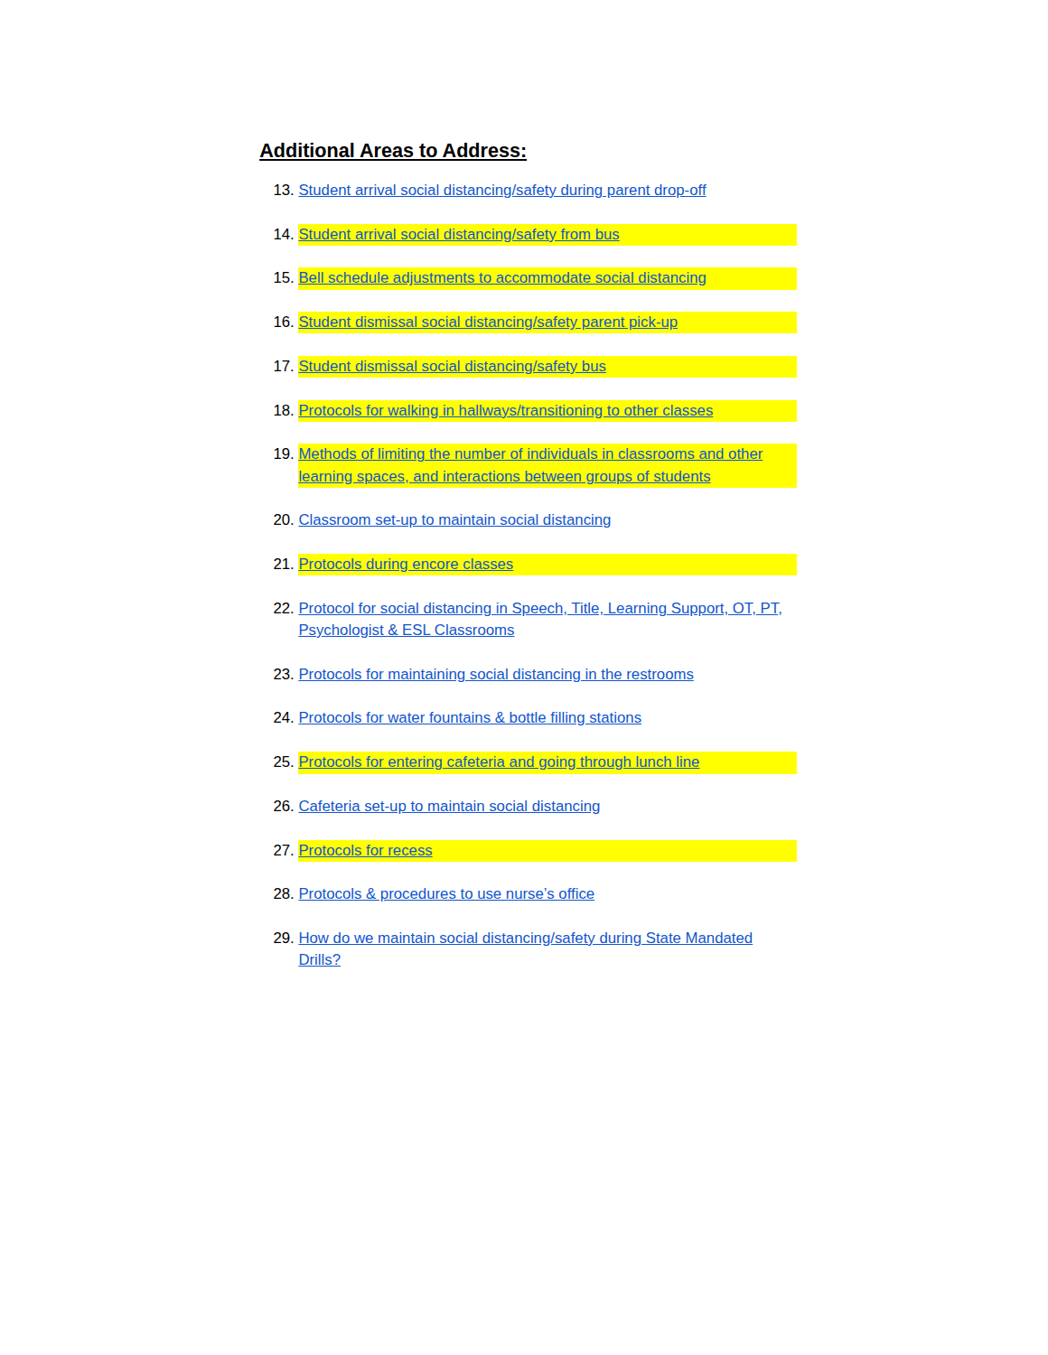Additional Areas to Address:
Student arrival social distancing/safety during parent drop-off
Student arrival social distancing/safety from bus
Bell schedule adjustments to accommodate social distancing
Student dismissal social distancing/safety parent pick-up
Student dismissal social distancing/safety bus
Protocols for walking in hallways/transitioning to other classes
Methods of limiting the number of individuals in classrooms and other learning spaces, and interactions between groups of students
Classroom set-up to maintain social distancing
Protocols during encore classes
Protocol for social distancing in Speech, Title, Learning Support, OT, PT, Psychologist & ESL Classrooms
Protocols for maintaining social distancing in the restrooms
Protocols for water fountains & bottle filling stations
Protocols for entering cafeteria and going through lunch line
Cafeteria set-up to maintain social distancing
Protocols for recess
Protocols & procedures to use nurse’s office
How do we maintain social distancing/safety during State Mandated Drills?